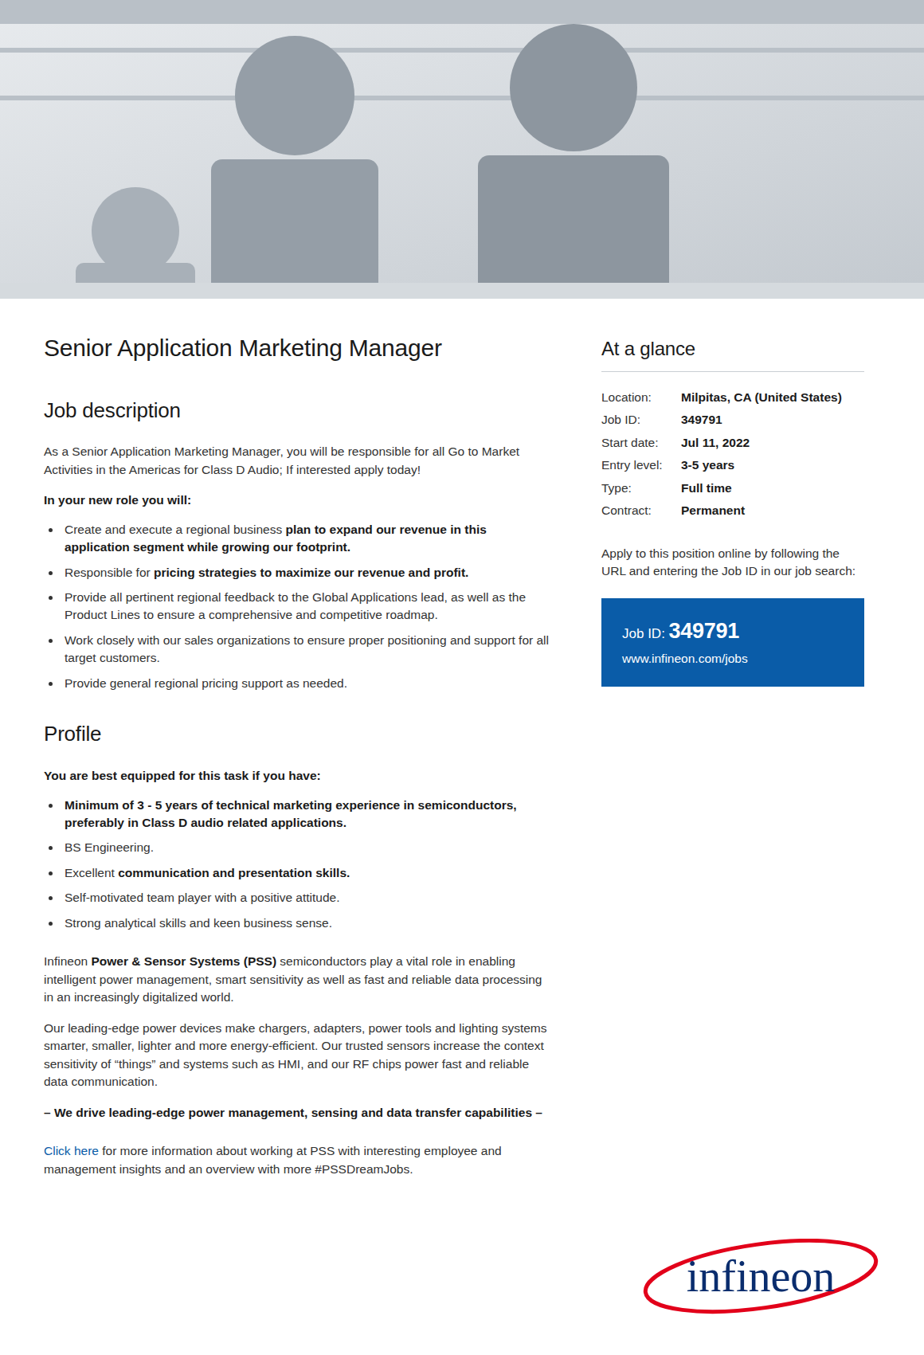Senior Application Marketing Manager
Job description
As a Senior Application Marketing Manager, you will be responsible for all Go to Market Activities in the Americas for Class D Audio; If interested apply today!
In your new role you will:
Create and execute a regional business plan to expand our revenue in this application segment while growing our footprint.
Responsible for pricing strategies to maximize our revenue and profit.
Provide all pertinent regional feedback to the Global Applications lead, as well as the Product Lines to ensure a comprehensive and competitive roadmap.
Work closely with our sales organizations to ensure proper positioning and support for all target customers.
Provide general regional pricing support as needed.
Profile
You are best equipped for this task if you have:
Minimum of 3 - 5 years of technical marketing experience in semiconductors, preferably in Class D audio related applications.
BS Engineering.
Excellent communication and presentation skills.
Self-motivated team player with a positive attitude.
Strong analytical skills and keen business sense.
Infineon Power & Sensor Systems (PSS) semiconductors play a vital role in enabling intelligent power management, smart sensitivity as well as fast and reliable data processing in an increasingly digitalized world.
Our leading-edge power devices make chargers, adapters, power tools and lighting systems smarter, smaller, lighter and more energy-efficient. Our trusted sensors increase the context sensitivity of “things” and systems such as HMI, and our RF chips power fast and reliable data communication.
– We drive leading-edge power management, sensing and data transfer capabilities –
Click here for more information about working at PSS with interesting employee and management insights and an overview with more #PSSDreamJobs.
At a glance
| Location: | Milpitas, CA (United States) |
| Job ID: | 349791 |
| Start date: | Jul 11, 2022 |
| Entry level: | 3-5 years |
| Type: | Full time |
| Contract: | Permanent |
Apply to this position online by following the URL and entering the Job ID in our job search:
Job ID: 349791
www.infineon.com/jobs
infineon